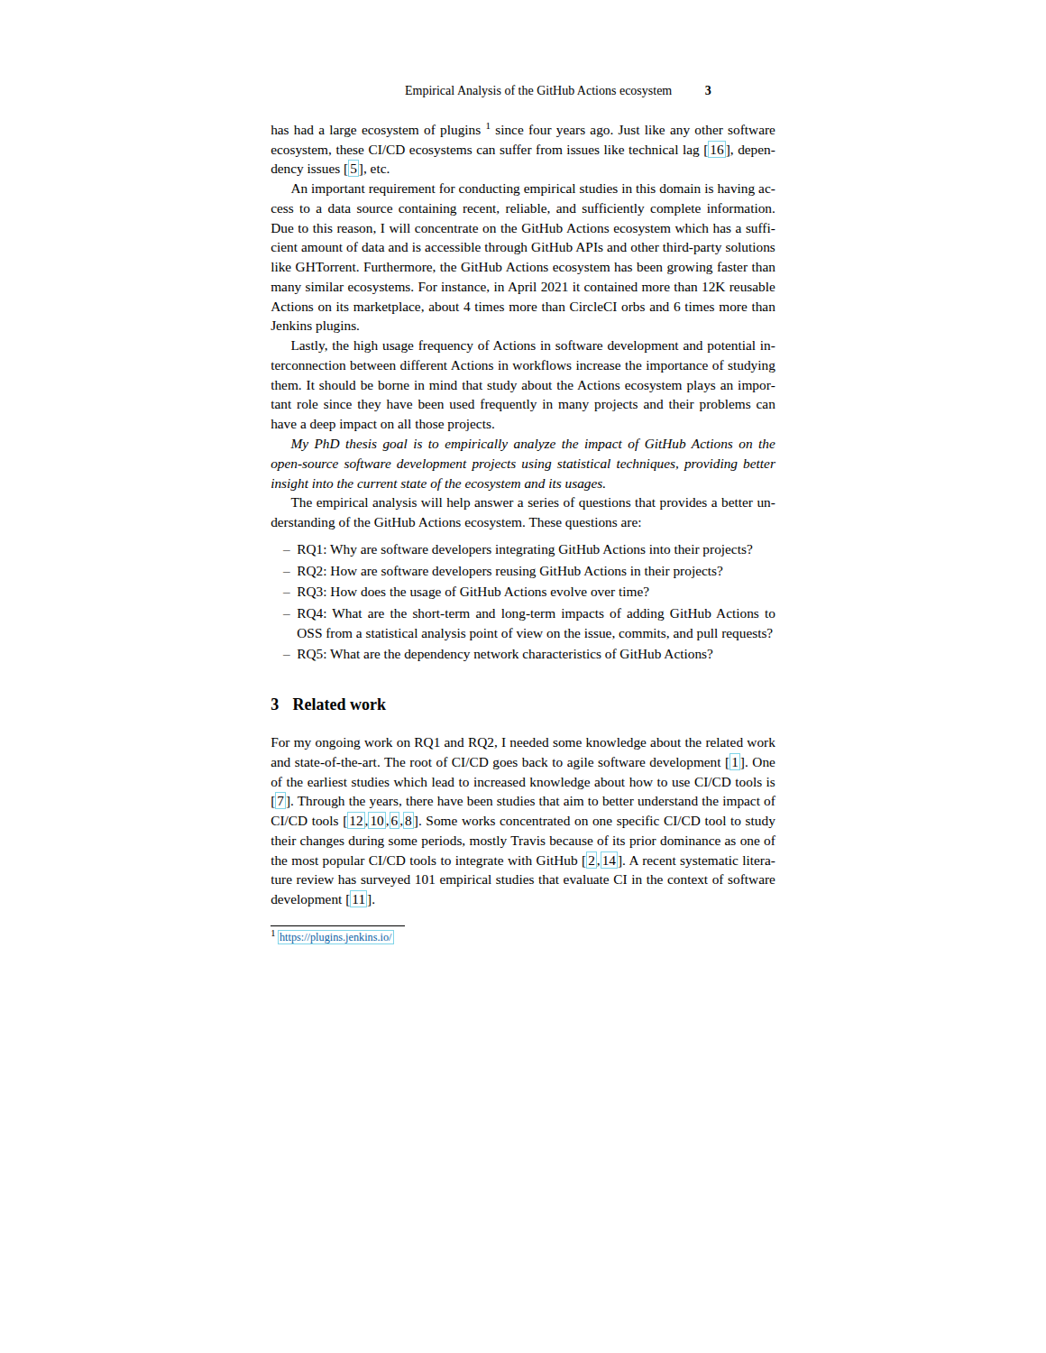Empirical Analysis of the GitHub Actions ecosystem 3
has had a large ecosystem of plugins 1 since four years ago. Just like any other software ecosystem, these CI/CD ecosystems can suffer from issues like technical lag [16], dependency issues [5], etc.
An important requirement for conducting empirical studies in this domain is having access to a data source containing recent, reliable, and sufficiently complete information. Due to this reason, I will concentrate on the GitHub Actions ecosystem which has a sufficient amount of data and is accessible through GitHub APIs and other third-party solutions like GHTorrent. Furthermore, the GitHub Actions ecosystem has been growing faster than many similar ecosystems. For instance, in April 2021 it contained more than 12K reusable Actions on its marketplace, about 4 times more than CircleCI orbs and 6 times more than Jenkins plugins.
Lastly, the high usage frequency of Actions in software development and potential interconnection between different Actions in workflows increase the importance of studying them. It should be borne in mind that study about the Actions ecosystem plays an important role since they have been used frequently in many projects and their problems can have a deep impact on all those projects.
My PhD thesis goal is to empirically analyze the impact of GitHub Actions on the open-source software development projects using statistical techniques, providing better insight into the current state of the ecosystem and its usages.
The empirical analysis will help answer a series of questions that provides a better understanding of the GitHub Actions ecosystem. These questions are:
RQ1: Why are software developers integrating GitHub Actions into their projects?
RQ2: How are software developers reusing GitHub Actions in their projects?
RQ3: How does the usage of GitHub Actions evolve over time?
RQ4: What are the short-term and long-term impacts of adding GitHub Actions to OSS from a statistical analysis point of view on the issue, commits, and pull requests?
RQ5: What are the dependency network characteristics of GitHub Actions?
3 Related work
For my ongoing work on RQ1 and RQ2, I needed some knowledge about the related work and state-of-the-art. The root of CI/CD goes back to agile software development [1]. One of the earliest studies which lead to increased knowledge about how to use CI/CD tools is [7]. Through the years, there have been studies that aim to better understand the impact of CI/CD tools [12,10,6,8]. Some works concentrated on one specific CI/CD tool to study their changes during some periods, mostly Travis because of its prior dominance as one of the most popular CI/CD tools to integrate with GitHub [2,14]. A recent systematic literature review has surveyed 101 empirical studies that evaluate CI in the context of software development [11].
1https://plugins.jenkins.io/